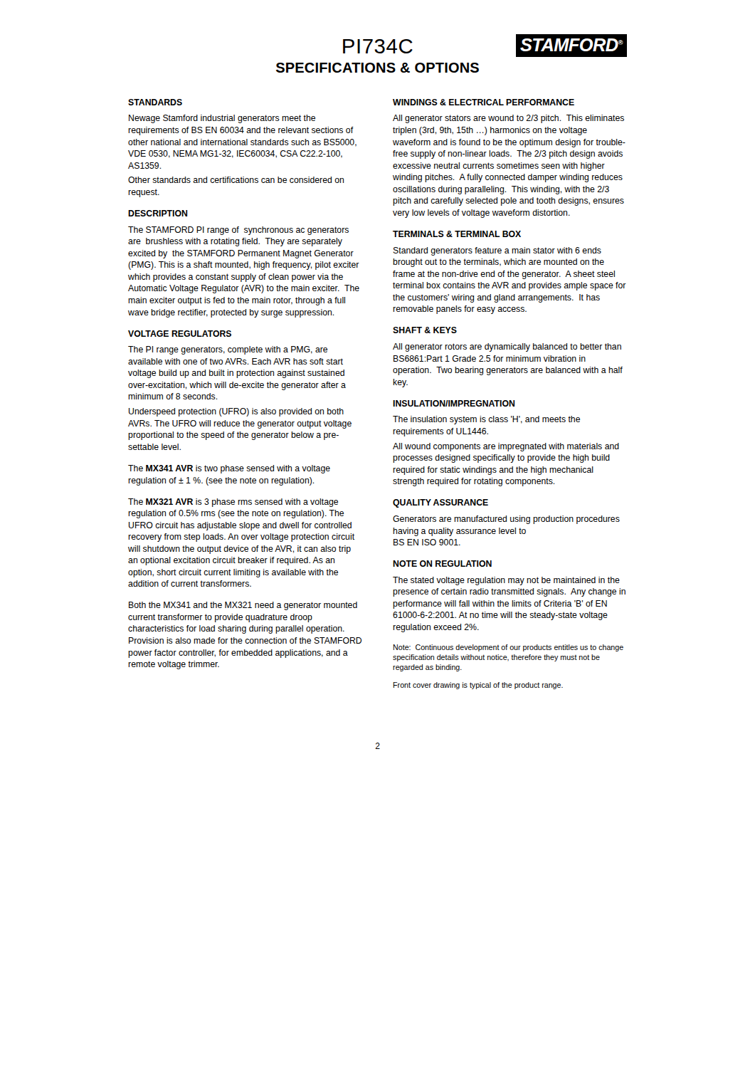STAMFORD®
PI734C
SPECIFICATIONS & OPTIONS
Standards
Newage Stamford industrial generators meet the requirements of BS EN 60034 and the relevant sections of other national and international standards such as BS5000, VDE 0530, NEMA MG1-32, IEC60034, CSA C22.2-100, AS1359.
Other standards and certifications can be considered on request.
Description
The STAMFORD PI range of synchronous ac generators are brushless with a rotating field. They are separately excited by the STAMFORD Permanent Magnet Generator (PMG). This is a shaft mounted, high frequency, pilot exciter which provides a constant supply of clean power via the Automatic Voltage Regulator (AVR) to the main exciter. The main exciter output is fed to the main rotor, through a full wave bridge rectifier, protected by surge suppression.
Voltage Regulators
The PI range generators, complete with a PMG, are available with one of two AVRs. Each AVR has soft start voltage build up and built in protection against sustained over-excitation, which will de-excite the generator after a minimum of 8 seconds.
Underspeed protection (UFRO) is also provided on both AVRs. The UFRO will reduce the generator output voltage proportional to the speed of the generator below a pre-settable level.
The MX341 AVR is two phase sensed with a voltage regulation of ± 1 %. (see the note on regulation).
The MX321 AVR is 3 phase rms sensed with a voltage regulation of 0.5% rms (see the note on regulation). The UFRO circuit has adjustable slope and dwell for controlled recovery from step loads. An over voltage protection circuit will shutdown the output device of the AVR, it can also trip an optional excitation circuit breaker if required. As an option, short circuit current limiting is available with the addition of current transformers.
Both the MX341 and the MX321 need a generator mounted current transformer to provide quadrature droop characteristics for load sharing during parallel operation. Provision is also made for the connection of the STAMFORD power factor controller, for embedded applications, and a remote voltage trimmer.
Windings & Electrical Performance
All generator stators are wound to 2/3 pitch. This eliminates triplen (3rd, 9th, 15th …) harmonics on the voltage waveform and is found to be the optimum design for trouble-free supply of non-linear loads. The 2/3 pitch design avoids excessive neutral currents sometimes seen with higher winding pitches. A fully connected damper winding reduces oscillations during paralleling. This winding, with the 2/3 pitch and carefully selected pole and tooth designs, ensures very low levels of voltage waveform distortion.
Terminals & Terminal Box
Standard generators feature a main stator with 6 ends brought out to the terminals, which are mounted on the frame at the non-drive end of the generator. A sheet steel terminal box contains the AVR and provides ample space for the customers' wiring and gland arrangements. It has removable panels for easy access.
Shaft & Keys
All generator rotors are dynamically balanced to better than BS6861:Part 1 Grade 2.5 for minimum vibration in operation. Two bearing generators are balanced with a half key.
Insulation/Impregnation
The insulation system is class 'H', and meets the requirements of UL1446.
All wound components are impregnated with materials and processes designed specifically to provide the high build required for static windings and the high mechanical strength required for rotating components.
Quality Assurance
Generators are manufactured using production procedures having a quality assurance level to
BS EN ISO 9001.
Note on Regulation
The stated voltage regulation may not be maintained in the presence of certain radio transmitted signals. Any change in performance will fall within the limits of Criteria 'B' of EN 61000-6-2:2001. At no time will the steady-state voltage regulation exceed 2%.
Note: Continuous development of our products entitles us to change specification details without notice, therefore they must not be regarded as binding.
Front cover drawing is typical of the product range.
2